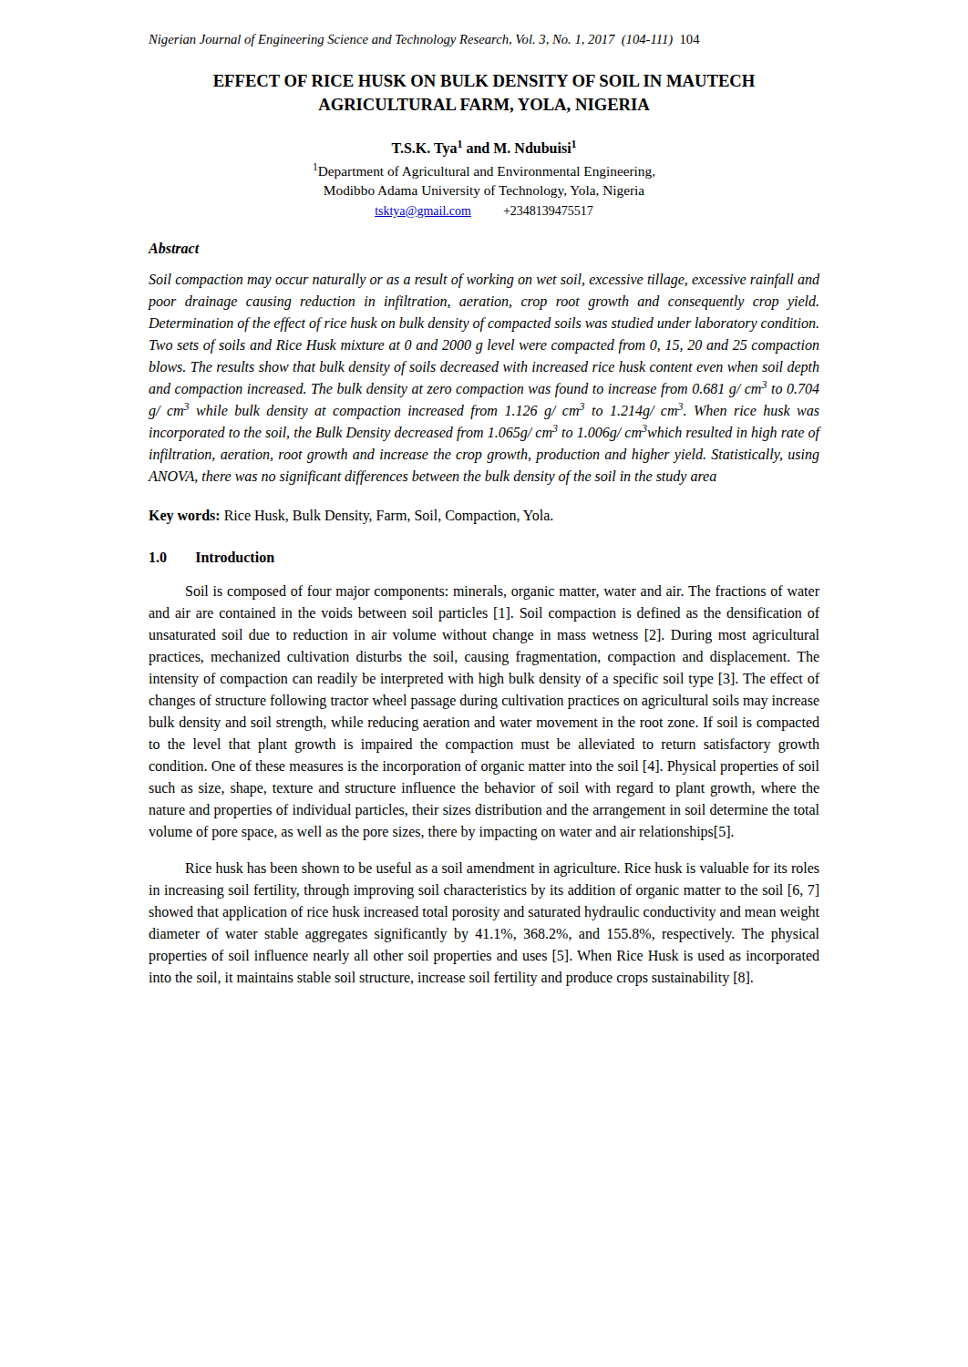Nigerian Journal of Engineering Science and Technology Research, Vol. 3, No. 1, 2017 (104-111)104
Effect of Rice Husk on Bulk Density of Soil in Mautech Agricultural Farm, Yola, Nigeria
T.S.K. Tya1 and M. Ndubuisi1
1Department of Agricultural and Environmental Engineering,
Modibbo Adama University of Technology, Yola, Nigeria
tsktya@gmail.com+2348139475517
Abstract
Soil compaction may occur naturally or as a result of working on wet soil, excessive tillage, excessive rainfall and poor drainage causing reduction in infiltration, aeration, crop root growth and consequently crop yield. Determination of the effect of rice husk on bulk density of compacted soils was studied under laboratory condition. Two sets of soils and Rice Husk mixture at 0 and 2000 g level were compacted from 0, 15, 20 and 25 compaction blows. The results show that bulk density of soils decreased with increased rice husk content even when soil depth and compaction increased. The bulk density at zero compaction was found to increase from 0.681 g/ cm3 to 0.704 g/ cm3 while bulk density at compaction increased from 1.126 g/ cm3 to 1.214g/ cm3. When rice husk was incorporated to the soil, the Bulk Density decreased from 1.065g/ cm3 to 1.006g/ cm3which resulted in high rate of infiltration, aeration, root growth and increase the crop growth, production and higher yield. Statistically, using ANOVA, there was no significant differences between the bulk density of the soil in the study area
Key words: Rice Husk, Bulk Density, Farm, Soil, Compaction, Yola.
1.0 Introduction
Soil is composed of four major components: minerals, organic matter, water and air. The fractions of water and air are contained in the voids between soil particles [1]. Soil compaction is defined as the densification of unsaturated soil due to reduction in air volume without change in mass wetness [2]. During most agricultural practices, mechanized cultivation disturbs the soil, causing fragmentation, compaction and displacement. The intensity of compaction can readily be interpreted with high bulk density of a specific soil type [3]. The effect of changes of structure following tractor wheel passage during cultivation practices on agricultural soils may increase bulk density and soil strength, while reducing aeration and water movement in the root zone. If soil is compacted to the level that plant growth is impaired the compaction must be alleviated to return satisfactory growth condition. One of these measures is the incorporation of organic matter into the soil [4]. Physical properties of soil such as size, shape, texture and structure influence the behavior of soil with regard to plant growth, where the nature and properties of individual particles, their sizes distribution and the arrangement in soil determine the total volume of pore space, as well as the pore sizes, there by impacting on water and air relationships[5].
Rice husk has been shown to be useful as a soil amendment in agriculture. Rice husk is valuable for its roles in increasing soil fertility, through improving soil characteristics by its addition of organic matter to the soil [6, 7] showed that application of rice husk increased total porosity and saturated hydraulic conductivity and mean weight diameter of water stable aggregates significantly by 41.1%, 368.2%, and 155.8%, respectively. The physical properties of soil influence nearly all other soil properties and uses [5]. When Rice Husk is used as incorporated into the soil, it maintains stable soil structure, increase soil fertility and produce crops sustainability [8].